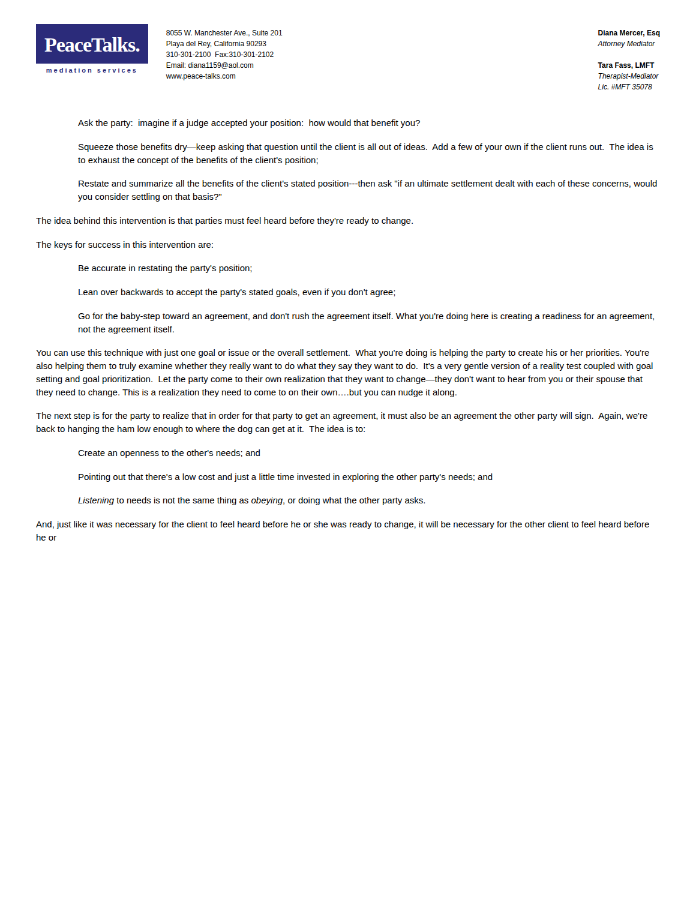Peace Talks.
mediation services
8055 W. Manchester Ave., Suite 201
Playa del Rey, California 90293
310-301-2100 Fax:310-301-2102
Email: diana1159@aol.com
www.peace-talks.com
Diana Mercer, Esq
Attorney Mediator
Tara Fass, LMFT
Therapist-Mediator
Lic. #MFT 35078
Ask the party: imagine if a judge accepted your position: how would that benefit you?
Squeeze those benefits dry—keep asking that question until the client is all out of ideas. Add a few of your own if the client runs out. The idea is to exhaust the concept of the benefits of the client's position;
Restate and summarize all the benefits of the client's stated position---then ask "if an ultimate settlement dealt with each of these concerns, would you consider settling on that basis?"
The idea behind this intervention is that parties must feel heard before they're ready to change.
The keys for success in this intervention are:
Be accurate in restating the party's position;
Lean over backwards to accept the party's stated goals, even if you don't agree;
Go for the baby-step toward an agreement, and don't rush the agreement itself. What you're doing here is creating a readiness for an agreement, not the agreement itself.
You can use this technique with just one goal or issue or the overall settlement. What you're doing is helping the party to create his or her priorities. You're also helping them to truly examine whether they really want to do what they say they want to do. It's a very gentle version of a reality test coupled with goal setting and goal prioritization. Let the party come to their own realization that they want to change—they don't want to hear from you or their spouse that they need to change. This is a realization they need to come to on their own….but you can nudge it along.
The next step is for the party to realize that in order for that party to get an agreement, it must also be an agreement the other party will sign. Again, we're back to hanging the ham low enough to where the dog can get at it. The idea is to:
Create an openness to the other's needs; and
Pointing out that there's a low cost and just a little time invested in exploring the other party's needs; and
Listening to needs is not the same thing as obeying, or doing what the other party asks.
And, just like it was necessary for the client to feel heard before he or she was ready to change, it will be necessary for the other client to feel heard before he or